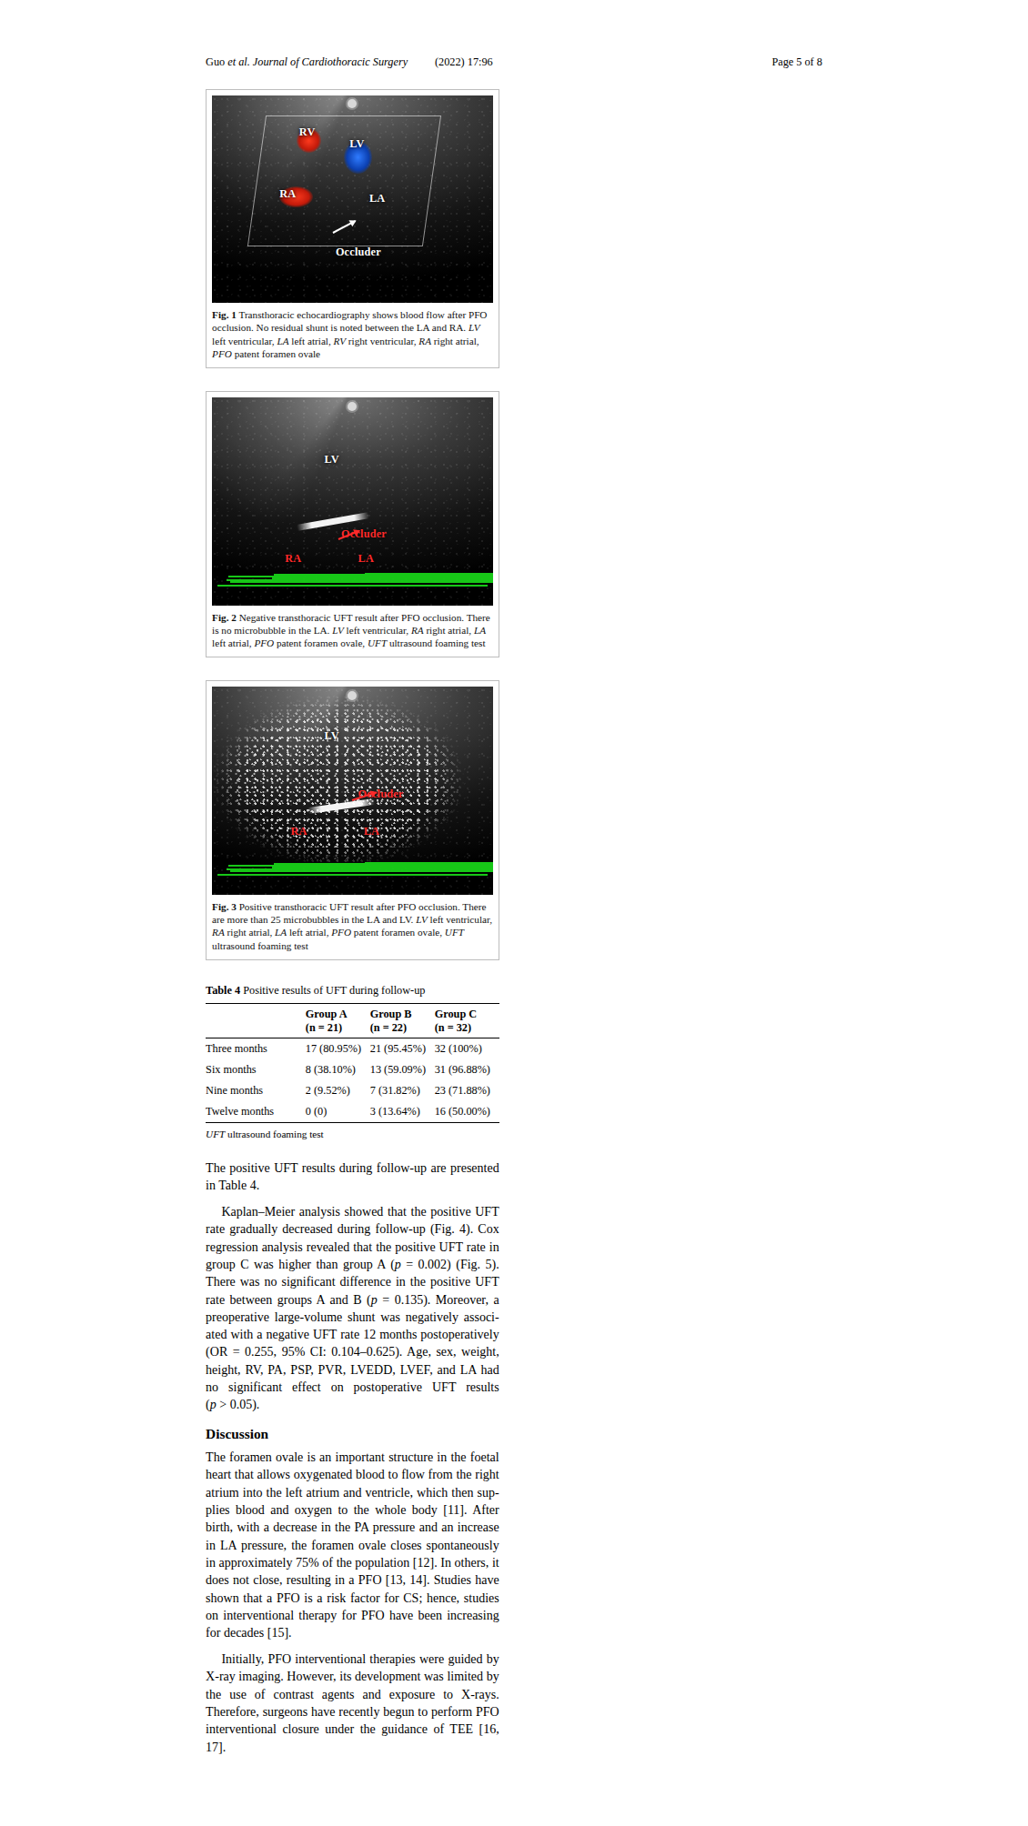Guo et al. Journal of Cardiothoracic Surgery (2022) 17:96
Page 5 of 8
RV LV RA LA Occluder
Fig. 1 Transthoracic echocardiography shows blood flow after PFO occlusion. No residual shunt is noted between the LA and RA. LV left ventricular, LA left atrial, RV right ventricular, RA right atrial, PFO patent foramen ovale
LV Occluder RA LA
Fig. 2 Negative transthoracic UFT result after PFO occlusion. There is no microbubble in the LA. LV left ventricular, RA right atrial, LA left atrial, PFO patent foramen ovale, UFT ultrasound foaming test
LV Occluder RA LA
Fig. 3 Positive transthoracic UFT result after PFO occlusion. There are more than 25 microbubbles in the LA and LV. LV left ventricular, RA right atrial, LA left atrial, PFO patent foramen ovale, UFT ultrasound foaming test
Table 4 Positive results of UFT during follow-up
| | Group A (n = 21) | Group B (n = 22) | Group C (n = 32) |
| --- | --- | --- | --- |
| Three months | 17 (80.95%) | 21 (95.45%) | 32 (100%) |
| Six months | 8 (38.10%) | 13 (59.09%) | 31 (96.88%) |
| Nine months | 2 (9.52%) | 7 (31.82%) | 23 (71.88%) |
| Twelve months | 0 (0) | 3 (13.64%) | 16 (50.00%) |
UFT ultrasound foaming test
The positive UFT results during follow-up are presented in Table 4.
Kaplan–Meier analysis showed that the positive UFT rate gradually decreased during follow-up (Fig. 4). Cox regression analysis revealed that the positive UFT rate in group C was higher than group A (p = 0.002) (Fig. 5). There was no significant difference in the positive UFT rate between groups A and B (p = 0.135). Moreover, a preoperative large-volume shunt was negatively associated with a negative UFT rate 12 months postoperatively (OR = 0.255, 95% CI: 0.104–0.625). Age, sex, weight, height, RV, PA, PSP, PVR, LVEDD, LVEF, and LA had no significant effect on postoperative UFT results (p > 0.05).
Discussion
The foramen ovale is an important structure in the foetal heart that allows oxygenated blood to flow from the right atrium into the left atrium and ventricle, which then supplies blood and oxygen to the whole body [11]. After birth, with a decrease in the PA pressure and an increase in LA pressure, the foramen ovale closes spontaneously in approximately 75% of the population [12]. In others, it does not close, resulting in a PFO [13, 14]. Studies have shown that a PFO is a risk factor for CS; hence, studies on interventional therapy for PFO have been increasing for decades [15].
Initially, PFO interventional therapies were guided by X-ray imaging. However, its development was limited by the use of contrast agents and exposure to X-rays. Therefore, surgeons have recently begun to perform PFO interventional closure under the guidance of TEE [16, 17].